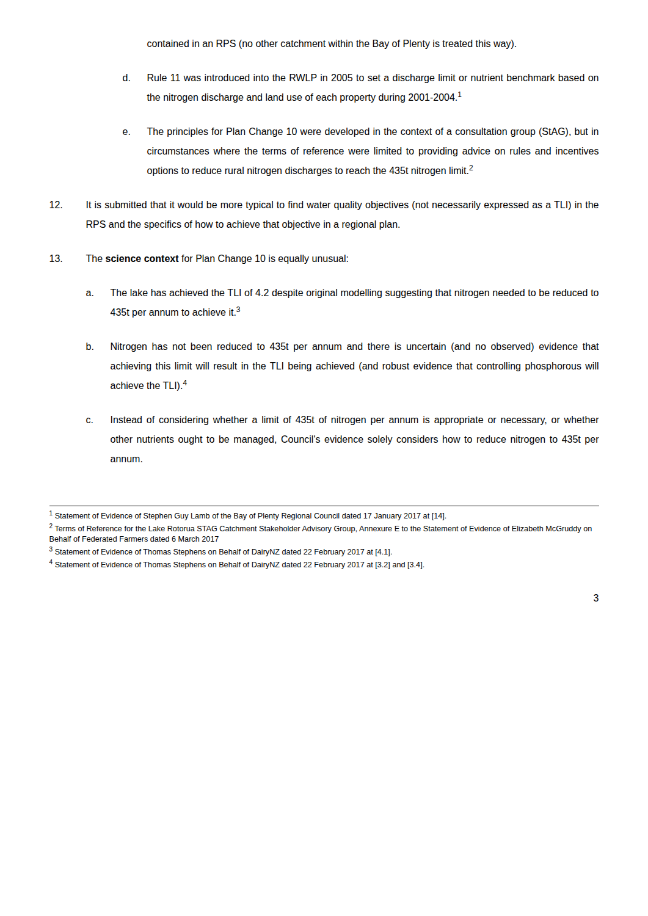contained in an RPS (no other catchment within the Bay of Plenty is treated this way).
d.
Rule 11 was introduced into the RWLP in 2005 to set a discharge limit or nutrient benchmark based on the nitrogen discharge and land use of each property during 2001-2004.1
e.
The principles for Plan Change 10 were developed in the context of a consultation group (StAG), but in circumstances where the terms of reference were limited to providing advice on rules and incentives options to reduce rural nitrogen discharges to reach the 435t nitrogen limit.2
12.
It is submitted that it would be more typical to find water quality objectives (not necessarily expressed as a TLI) in the RPS and the specifics of how to achieve that objective in a regional plan.
13.
The science context for Plan Change 10 is equally unusual:
a.
The lake has achieved the TLI of 4.2 despite original modelling suggesting that nitrogen needed to be reduced to 435t per annum to achieve it.3
b.
Nitrogen has not been reduced to 435t per annum and there is uncertain (and no observed) evidence that achieving this limit will result in the TLI being achieved (and robust evidence that controlling phosphorous will achieve the TLI).4
c.
Instead of considering whether a limit of 435t of nitrogen per annum is appropriate or necessary, or whether other nutrients ought to be managed, Council's evidence solely considers how to reduce nitrogen to 435t per annum.
1 Statement of Evidence of Stephen Guy Lamb of the Bay of Plenty Regional Council dated 17 January 2017 at [14].
2 Terms of Reference for the Lake Rotorua STAG Catchment Stakeholder Advisory Group, Annexure E to the Statement of Evidence of Elizabeth McGruddy on Behalf of Federated Farmers dated 6 March 2017
3 Statement of Evidence of Thomas Stephens on Behalf of DairyNZ dated 22 February 2017 at [4.1].
4 Statement of Evidence of Thomas Stephens on Behalf of DairyNZ dated 22 February 2017 at [3.2] and [3.4].
3